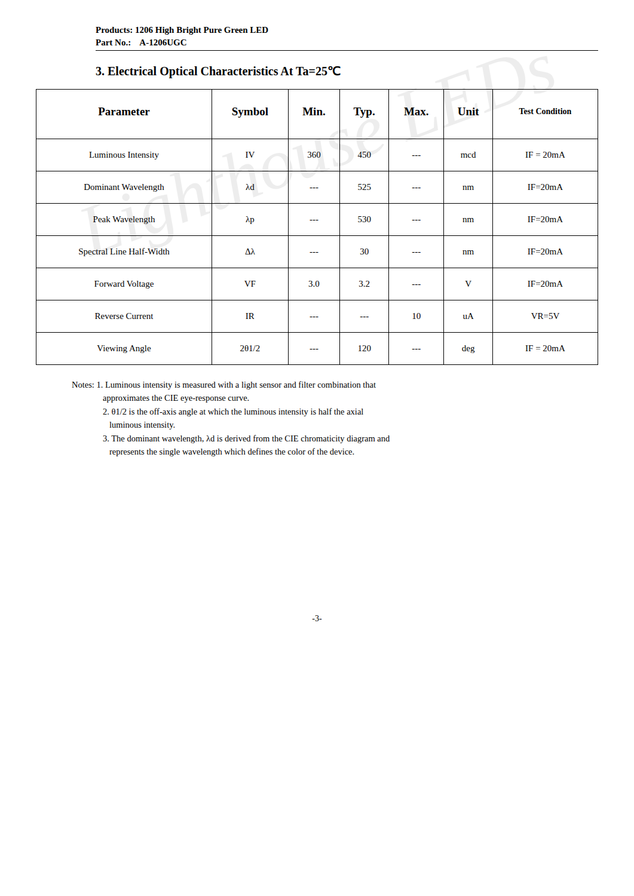Lighthouse LEDs
Products: 1206 High Bright Pure Green LED
Part No.: A-1206UGC
3. Electrical Optical Characteristics At Ta=25℃
| Parameter | Symbol | Min. | Typ. | Max. | Unit | Test Condition |
| --- | --- | --- | --- | --- | --- | --- |
| Luminous Intensity | IV | 360 | 450 | --- | mcd | IF = 20mA |
| Dominant Wavelength | λd | --- | 525 | --- | nm | IF=20mA |
| Peak Wavelength | λp | --- | 530 | --- | nm | IF=20mA |
| Spectral Line Half-Width | Δλ | --- | 30 | --- | nm | IF=20mA |
| Forward Voltage | VF | 3.0 | 3.2 | --- | V | IF=20mA |
| Reverse Current | IR | --- | --- | 10 | uA | VR=5V |
| Viewing Angle | 2θ1/2 | --- | 120 | --- | deg | IF = 20mA |
Notes: 1. Luminous intensity is measured with a light sensor and filter combination that
approximates the CIE eye-response curve.
2. θ1/2 is the off-axis angle at which the luminous intensity is half the axial
luminous intensity.
3. The dominant wavelength, λd is derived from the CIE chromaticity diagram and
represents the single wavelength which defines the color of the device.
-3-